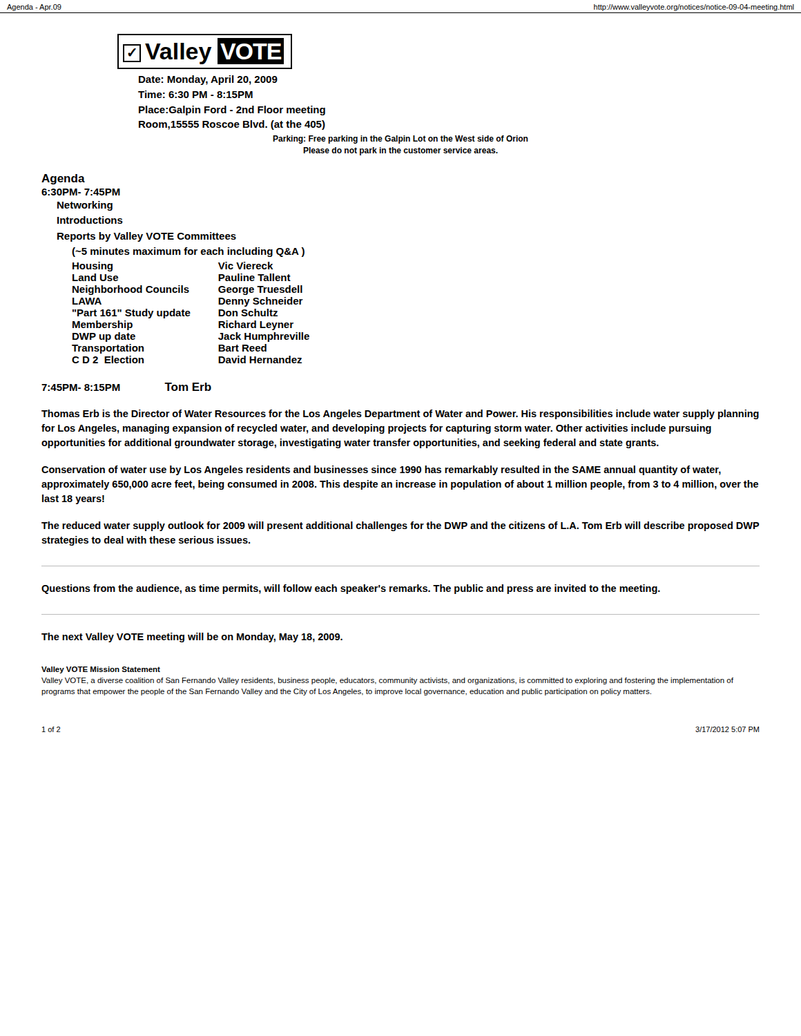Agenda - Apr.09 http://www.valleyvote.org/notices/notice-09-04-meeting.html
✓Valley VOTE
Date: Monday, April 20, 2009
Time: 6:30 PM - 8:15PM
Place:Galpin Ford - 2nd Floor meeting
Room,15555 Roscoe Blvd. (at the 405)
Parking: Free parking in the Galpin Lot on the West side of Orion
Please do not park in the customer service areas.
Agenda
6:30PM- 7:45PM
Networking
Introductions
Reports by Valley VOTE Committees
(~5 minutes maximum for each including Q&A )
| Housing | Vic Viereck |
| Land Use | Pauline Tallent |
| Neighborhood Councils | George Truesdell |
| LAWA | Denny Schneider |
| "Part 161" Study update | Don Schultz |
| Membership | Richard Leyner |
| DWP up date | Jack Humphreville |
| Transportation | Bart Reed |
| C D 2 Election | David Hernandez |
7:45PM- 8:15PM Tom Erb
Thomas Erb is the Director of Water Resources for the Los Angeles Department of Water and Power. His responsibilities include water supply planning for Los Angeles, managing expansion of recycled water, and developing projects for capturing storm water. Other activities include pursuing opportunities for additional groundwater storage, investigating water transfer opportunities, and seeking federal and state grants.
Conservation of water use by Los Angeles residents and businesses since 1990 has remarkably resulted in the SAME annual quantity of water, approximately 650,000 acre feet, being consumed in 2008. This despite an increase in population of about 1 million people, from 3 to 4 million, over the last 18 years!
The reduced water supply outlook for 2009 will present additional challenges for the DWP and the citizens of L.A. Tom Erb will describe proposed DWP strategies to deal with these serious issues.
Questions from the audience, as time permits, will follow each speaker's remarks. The public and press are invited to the meeting.
The next Valley VOTE meeting will be on Monday, May 18, 2009.
Valley VOTE Mission Statement
Valley VOTE, a diverse coalition of San Fernando Valley residents, business people, educators, community activists, and organizations, is committed to exploring and fostering the implementation of programs that empower the people of the San Fernando Valley and the City of Los Angeles, to improve local governance, education and public participation on policy matters.
1 of 2 3/17/2012 5:07 PM